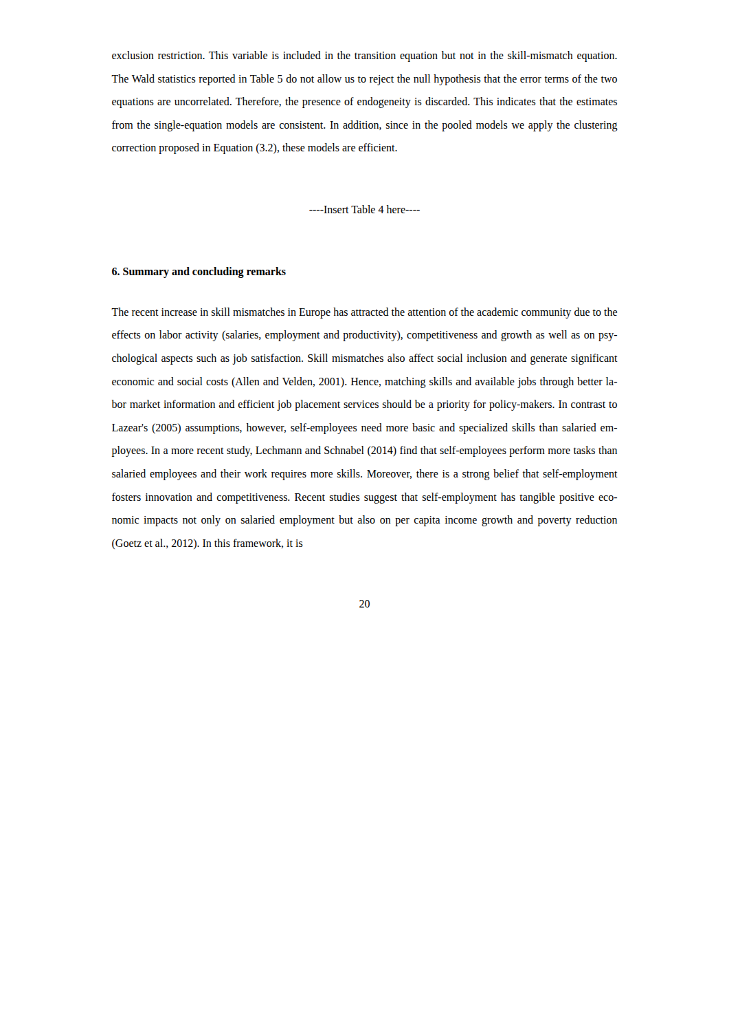exclusion restriction. This variable is included in the transition equation but not in the skill-mismatch equation. The Wald statistics reported in Table 5 do not allow us to reject the null hypothesis that the error terms of the two equations are uncorrelated. Therefore, the presence of endogeneity is discarded. This indicates that the estimates from the single-equation models are consistent. In addition, since in the pooled models we apply the clustering correction proposed in Equation (3.2), these models are efficient.
----Insert Table 4 here----
6. Summary and concluding remarks
The recent increase in skill mismatches in Europe has attracted the attention of the academic community due to the effects on labor activity (salaries, employment and productivity), competitiveness and growth as well as on psychological aspects such as job satisfaction. Skill mismatches also affect social inclusion and generate significant economic and social costs (Allen and Velden, 2001). Hence, matching skills and available jobs through better labor market information and efficient job placement services should be a priority for policy-makers. In contrast to Lazear's (2005) assumptions, however, self-employees need more basic and specialized skills than salaried employees. In a more recent study, Lechmann and Schnabel (2014) find that self-employees perform more tasks than salaried employees and their work requires more skills. Moreover, there is a strong belief that self-employment fosters innovation and competitiveness. Recent studies suggest that self-employment has tangible positive economic impacts not only on salaried employment but also on per capita income growth and poverty reduction (Goetz et al., 2012). In this framework, it is
20